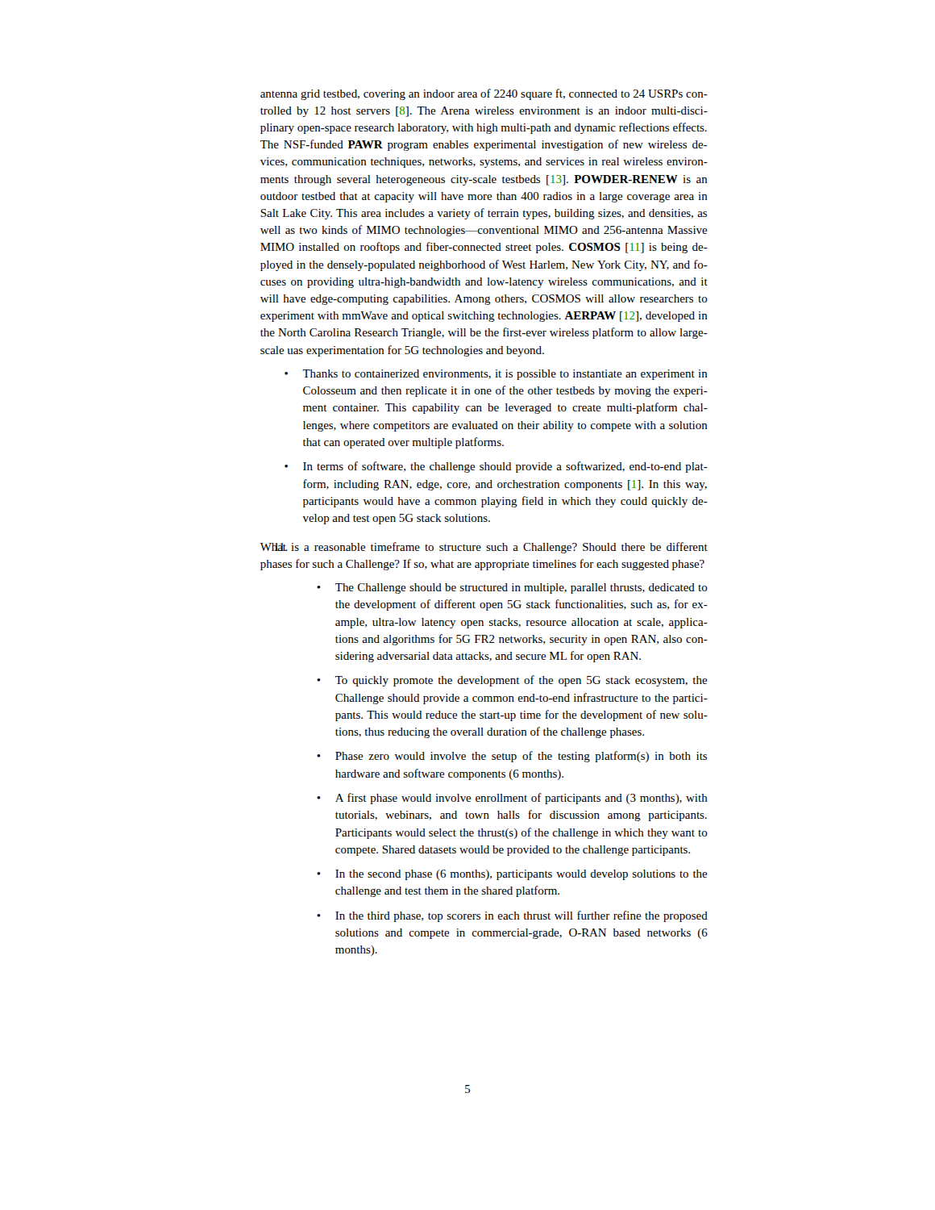antenna grid testbed, covering an indoor area of 2240 square ft, connected to 24 USRPs controlled by 12 host servers [8]. The Arena wireless environment is an indoor multi-disciplinary open-space research laboratory, with high multi-path and dynamic reflections effects. The NSF-funded PAWR program enables experimental investigation of new wireless devices, communication techniques, networks, systems, and services in real wireless environments through several heterogeneous city-scale testbeds [13]. POWDER-RENEW is an outdoor testbed that at capacity will have more than 400 radios in a large coverage area in Salt Lake City. This area includes a variety of terrain types, building sizes, and densities, as well as two kinds of MIMO technologies—conventional MIMO and 256-antenna Massive MIMO installed on rooftops and fiber-connected street poles. COSMOS [11] is being deployed in the densely-populated neighborhood of West Harlem, New York City, NY, and focuses on providing ultra-high-bandwidth and low-latency wireless communications, and it will have edge-computing capabilities. Among others, COSMOS will allow researchers to experiment with mmWave and optical switching technologies. AERPAW [12], developed in the North Carolina Research Triangle, will be the first-ever wireless platform to allow large-scale uas experimentation for 5G technologies and beyond.
Thanks to containerized environments, it is possible to instantiate an experiment in Colosseum and then replicate it in one of the other testbeds by moving the experiment container. This capability can be leveraged to create multi-platform challenges, where competitors are evaluated on their ability to compete with a solution that can operated over multiple platforms.
In terms of software, the challenge should provide a softwarized, end-to-end platform, including RAN, edge, core, and orchestration components [1]. In this way, participants would have a common playing field in which they could quickly develop and test open 5G stack solutions.
What is a reasonable timeframe to structure such a Challenge? Should there be different phases for such a Challenge? If so, what are appropriate timelines for each suggested phase?
The Challenge should be structured in multiple, parallel thrusts, dedicated to the development of different open 5G stack functionalities, such as, for example, ultra-low latency open stacks, resource allocation at scale, applications and algorithms for 5G FR2 networks, security in open RAN, also considering adversarial data attacks, and secure ML for open RAN.
To quickly promote the development of the open 5G stack ecosystem, the Challenge should provide a common end-to-end infrastructure to the participants. This would reduce the start-up time for the development of new solutions, thus reducing the overall duration of the challenge phases.
Phase zero would involve the setup of the testing platform(s) in both its hardware and software components (6 months).
A first phase would involve enrollment of participants and (3 months), with tutorials, webinars, and town halls for discussion among participants. Participants would select the thrust(s) of the challenge in which they want to compete. Shared datasets would be provided to the challenge participants.
In the second phase (6 months), participants would develop solutions to the challenge and test them in the shared platform.
In the third phase, top scorers in each thrust will further refine the proposed solutions and compete in commercial-grade, O-RAN based networks (6 months).
5